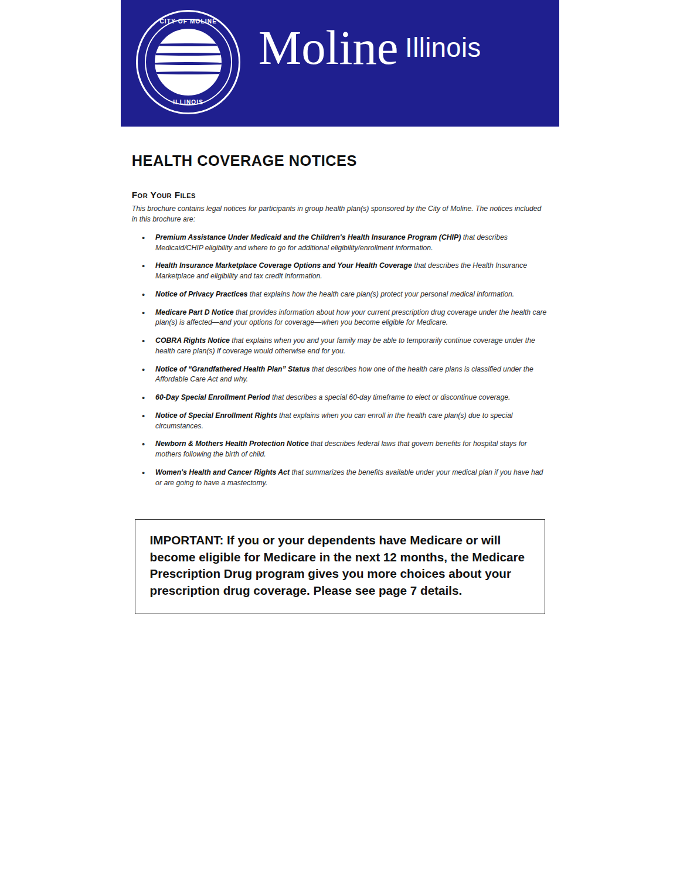CITY OF MOLINE
ILLINOIS
Moline Illinois
HEALTH COVERAGE NOTICES
For Your Files
This brochure contains legal notices for participants in group health plan(s) sponsored by the City of Moline. The notices included in this brochure are:
Premium Assistance Under Medicaid and the Children's Health Insurance Program (CHIP) that describes Medicaid/CHIP eligibility and where to go for additional eligibility/enrollment information.
Health Insurance Marketplace Coverage Options and Your Health Coverage that describes the Health Insurance Marketplace and eligibility and tax credit information.
Notice of Privacy Practices that explains how the health care plan(s) protect your personal medical information.
Medicare Part D Notice that provides information about how your current prescription drug coverage under the health care plan(s) is affected—and your options for coverage—when you become eligible for Medicare.
COBRA Rights Notice that explains when you and your family may be able to temporarily continue coverage under the health care plan(s) if coverage would otherwise end for you.
Notice of “Grandfathered Health Plan” Status that describes how one of the health care plans is classified under the Affordable Care Act and why.
60-Day Special Enrollment Period that describes a special 60-day timeframe to elect or discontinue coverage.
Notice of Special Enrollment Rights that explains when you can enroll in the health care plan(s) due to special circumstances.
Newborn & Mothers Health Protection Notice that describes federal laws that govern benefits for hospital stays for mothers following the birth of child.
Women's Health and Cancer Rights Act that summarizes the benefits available under your medical plan if you have had or are going to have a mastectomy.
IMPORTANT: If you or your dependents have Medicare or will become eligible for Medicare in the next 12 months, the Medicare Prescription Drug program gives you more choices about your prescription drug coverage. Please see page 7 details.